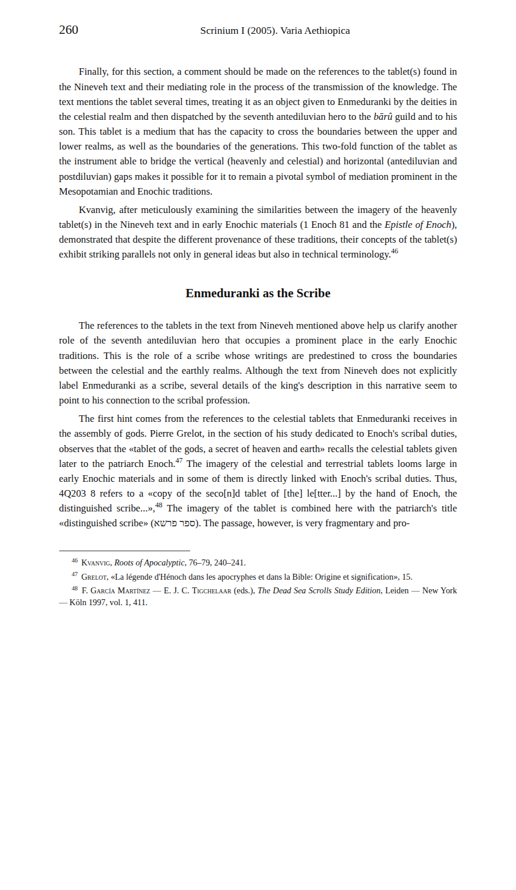260 Scrinium I (2005). Varia Aethiopica
Finally, for this section, a comment should be made on the references to the tablet(s) found in the Nineveh text and their mediating role in the process of the transmission of the knowledge. The text mentions the tablet several times, treating it as an object given to Enmeduranki by the deities in the celestial realm and then dispatched by the seventh antediluvian hero to the bārû guild and to his son. This tablet is a medium that has the capacity to cross the boundaries between the upper and lower realms, as well as the boundaries of the generations. This two-fold function of the tablet as the instrument able to bridge the vertical (heavenly and celestial) and horizontal (antediluvian and postdiluvian) gaps makes it possible for it to remain a pivotal symbol of mediation prominent in the Mesopotamian and Enochic traditions.
Kvanvig, after meticulously examining the similarities between the imagery of the heavenly tablet(s) in the Nineveh text and in early Enochic materials (1 Enoch 81 and the Epistle of Enoch), demonstrated that despite the different provenance of these traditions, their concepts of the tablet(s) exhibit striking parallels not only in general ideas but also in technical terminology.46
Enmeduranki as the Scribe
The references to the tablets in the text from Nineveh mentioned above help us clarify another role of the seventh antediluvian hero that occupies a prominent place in the early Enochic traditions. This is the role of a scribe whose writings are predestined to cross the boundaries between the celestial and the earthly realms. Although the text from Nineveh does not explicitly label Enmeduranki as a scribe, several details of the king's description in this narrative seem to point to his connection to the scribal profession.
The first hint comes from the references to the celestial tablets that Enmeduranki receives in the assembly of gods. Pierre Grelot, in the section of his study dedicated to Enoch's scribal duties, observes that the «tablet of the gods, a secret of heaven and earth» recalls the celestial tablets given later to the patriarch Enoch.47 The imagery of the celestial and terrestrial tablets looms large in early Enochic materials and in some of them is directly linked with Enoch's scribal duties. Thus, 4Q203 8 refers to a «copy of the seco[n]d tablet of [the] le[tter...] by the hand of Enoch, the distinguished scribe...»,48 The imagery of the tablet is combined here with the patriarch's title «distinguished scribe» (ספר פרשא). The passage, however, is very fragmentary and pro-
46 Kvanvig, Roots of Apocalyptic, 76–79, 240–241.
47 Grelot, «La légende d'Hénoch dans les apocryphes et dans la Bible: Origine et signification», 15.
48 F. García Martínez — E. J. C. Tigchelaar (eds.), The Dead Sea Scrolls Study Edition, Leiden — New York — Köln 1997, vol. 1, 411.